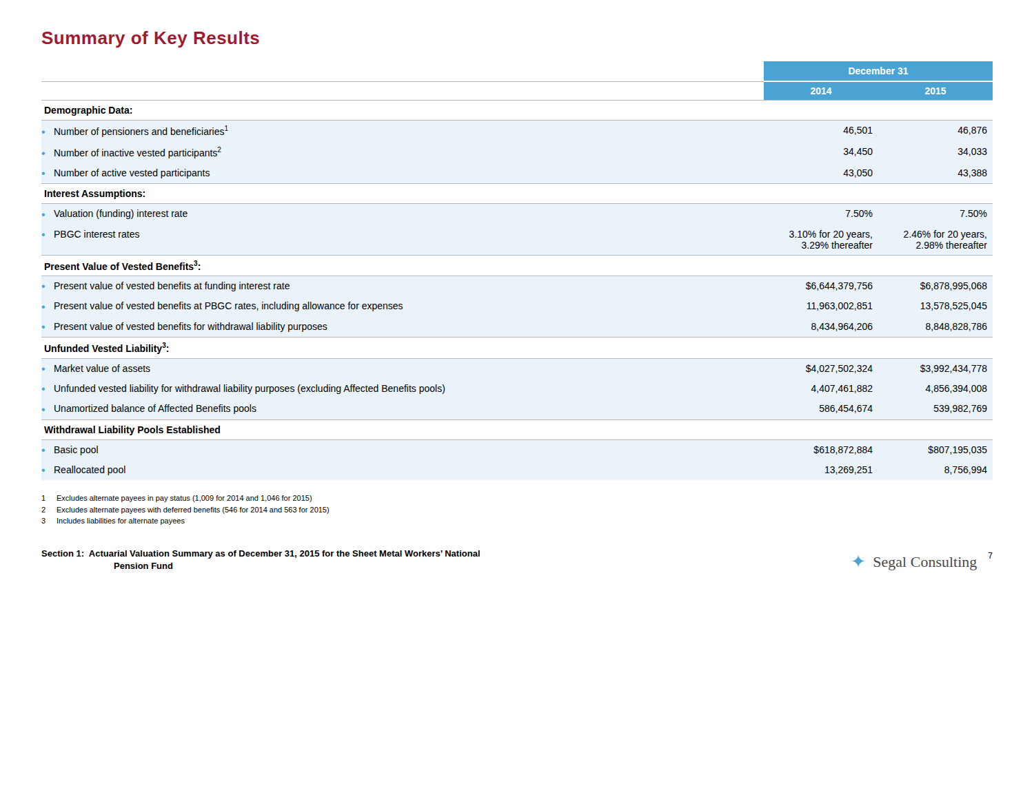Summary of Key Results
| | December 31 |
| --- | --- |
| | 2014 | 2015 |
| Demographic Data: |
| • Number of pensioners and beneficiaries 1 | 46,501 | 46,876 |
| • Number of inactive vested participants 2 | 34,450 | 34,033 |
| • Number of active vested participants | 43,050 | 43,388 |
| Interest Assumptions: |
| • Valuation (funding) interest rate | 7.50% | 7.50% |
| • PBGC interest rates | 3.10% for 20 years, 3.29% thereafter | 2.46% for 20 years, 2.98% thereafter |
| Present Value of Vested Benefits 3 : |
| • Present value of vested benefits at funding interest rate | $6,644,379,756 | $6,878,995,068 |
| • Present value of vested benefits at PBGC rates, including allowance for expenses | 11,963,002,851 | 13,578,525,045 |
| • Present value of vested benefits for withdrawal liability purposes | 8,434,964,206 | 8,848,828,786 |
| Unfunded Vested Liability 3 : |
| • Market value of assets | $4,027,502,324 | $3,992,434,778 |
| • Unfunded vested liability for withdrawal liability purposes (excluding Affected Benefits pools) | 4,407,461,882 | 4,856,394,008 |
| • Unamortized balance of Affected Benefits pools | 586,454,674 | 539,982,769 |
| Withdrawal Liability Pools Established |
| • Basic pool | $618,872,884 | $807,195,035 |
| • Reallocated pool | 13,269,251 | 8,756,994 |
1 Excludes alternate payees in pay status (1,009 for 2014 and 1,046 for 2015)
2 Excludes alternate payees with deferred benefits (546 for 2014 and 563 for 2015)
3 Includes liabilities for alternate payees
Section 1: Actuarial Valuation Summary as of December 31, 2015 for the Sheet Metal Workers’ National Pension Fund
✦ Segal Consulting 7